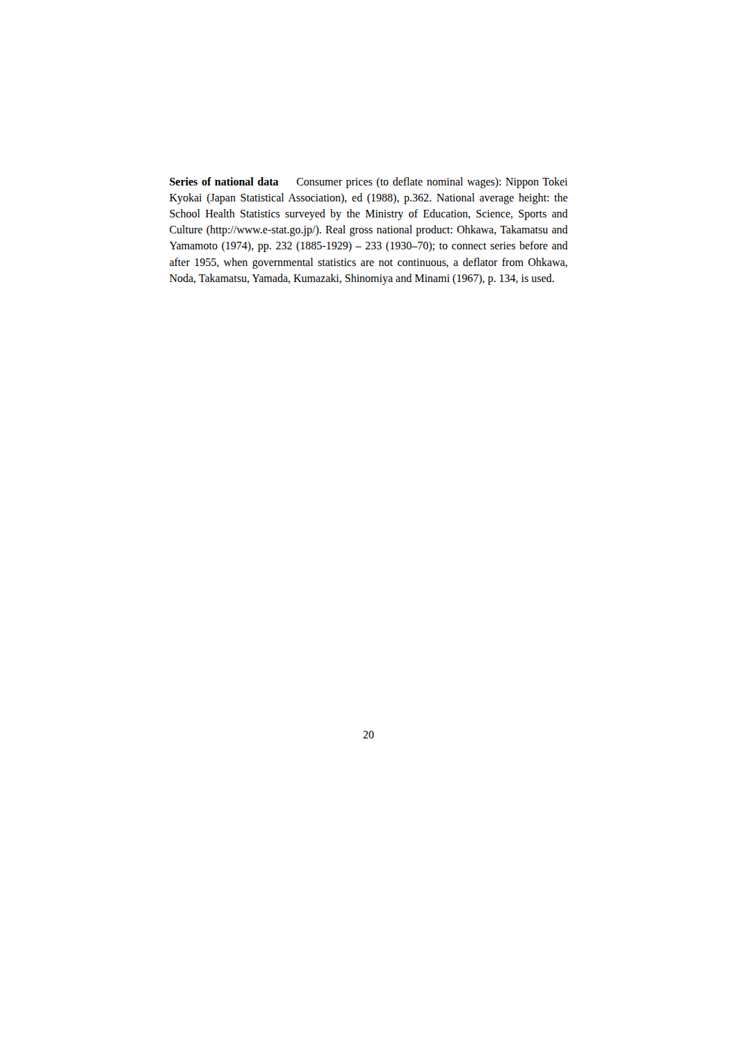Series of national data Consumer prices (to deflate nominal wages): Nippon Tokei Kyokai (Japan Statistical Association), ed (1988), p.362. National average height: the School Health Statistics surveyed by the Ministry of Education, Science, Sports and Culture (http://www.e-stat.go.jp/). Real gross national product: Ohkawa, Takamatsu and Yamamoto (1974), pp. 232 (1885-1929) – 233 (1930–70); to connect series before and after 1955, when governmental statistics are not continuous, a deflator from Ohkawa, Noda, Takamatsu, Yamada, Kumazaki, Shinomiya and Minami (1967), p. 134, is used.
20